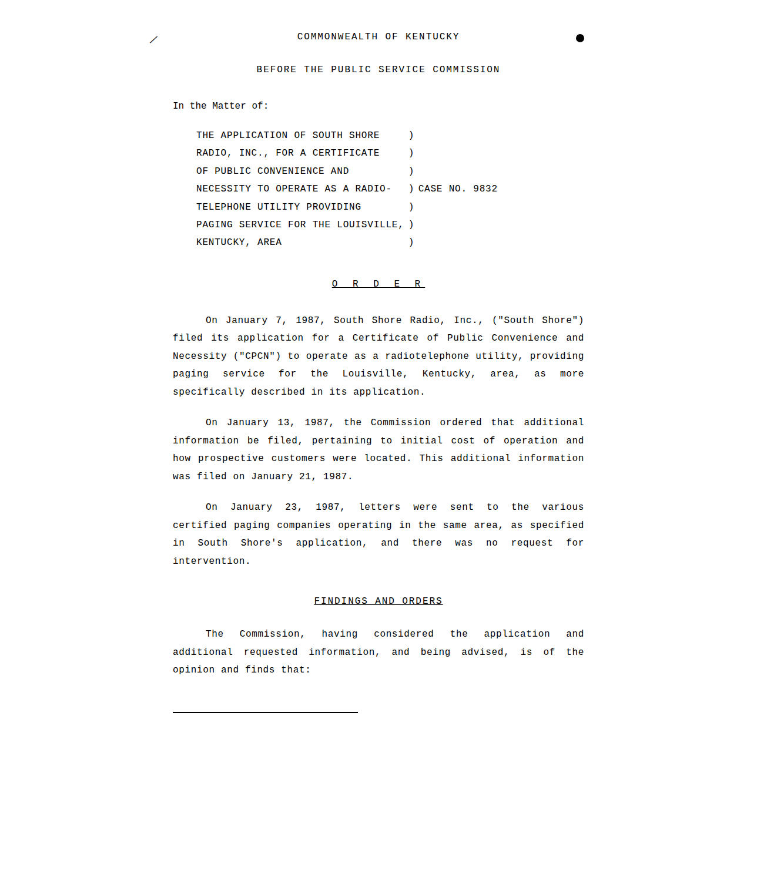∕
COMMONWEALTH OF KENTUCKY
BEFORE THE PUBLIC SERVICE COMMISSION
In the Matter of:
| THE APPLICATION OF SOUTH SHORE | ) | |
| RADIO, INC., FOR A CERTIFICATE | ) | |
| OF PUBLIC CONVENIENCE AND | ) | |
| NECESSITY TO OPERATE AS A RADIO- | ) | CASE NO. 9832 |
| TELEPHONE UTILITY PROVIDING | ) | |
| PAGING SERVICE FOR THE LOUISVILLE, | ) | |
| KENTUCKY, AREA | ) | |
O R D E R
On January 7, 1987, South Shore Radio, Inc., ("South Shore") filed its application for a Certificate of Public Convenience and Necessity ("CPCN") to operate as a radiotelephone utility, providing paging service for the Louisville, Kentucky, area, as more specifically described in its application.
On January 13, 1987, the Commission ordered that additional information be filed, pertaining to initial cost of operation and how prospective customers were located. This additional information was filed on January 21, 1987.
On January 23, 1987, letters were sent to the various certified paging companies operating in the same area, as specified in South Shore's application, and there was no request for intervention.
FINDINGS AND ORDERS
The Commission, having considered the application and additional requested information, and being advised, is of the opinion and finds that: